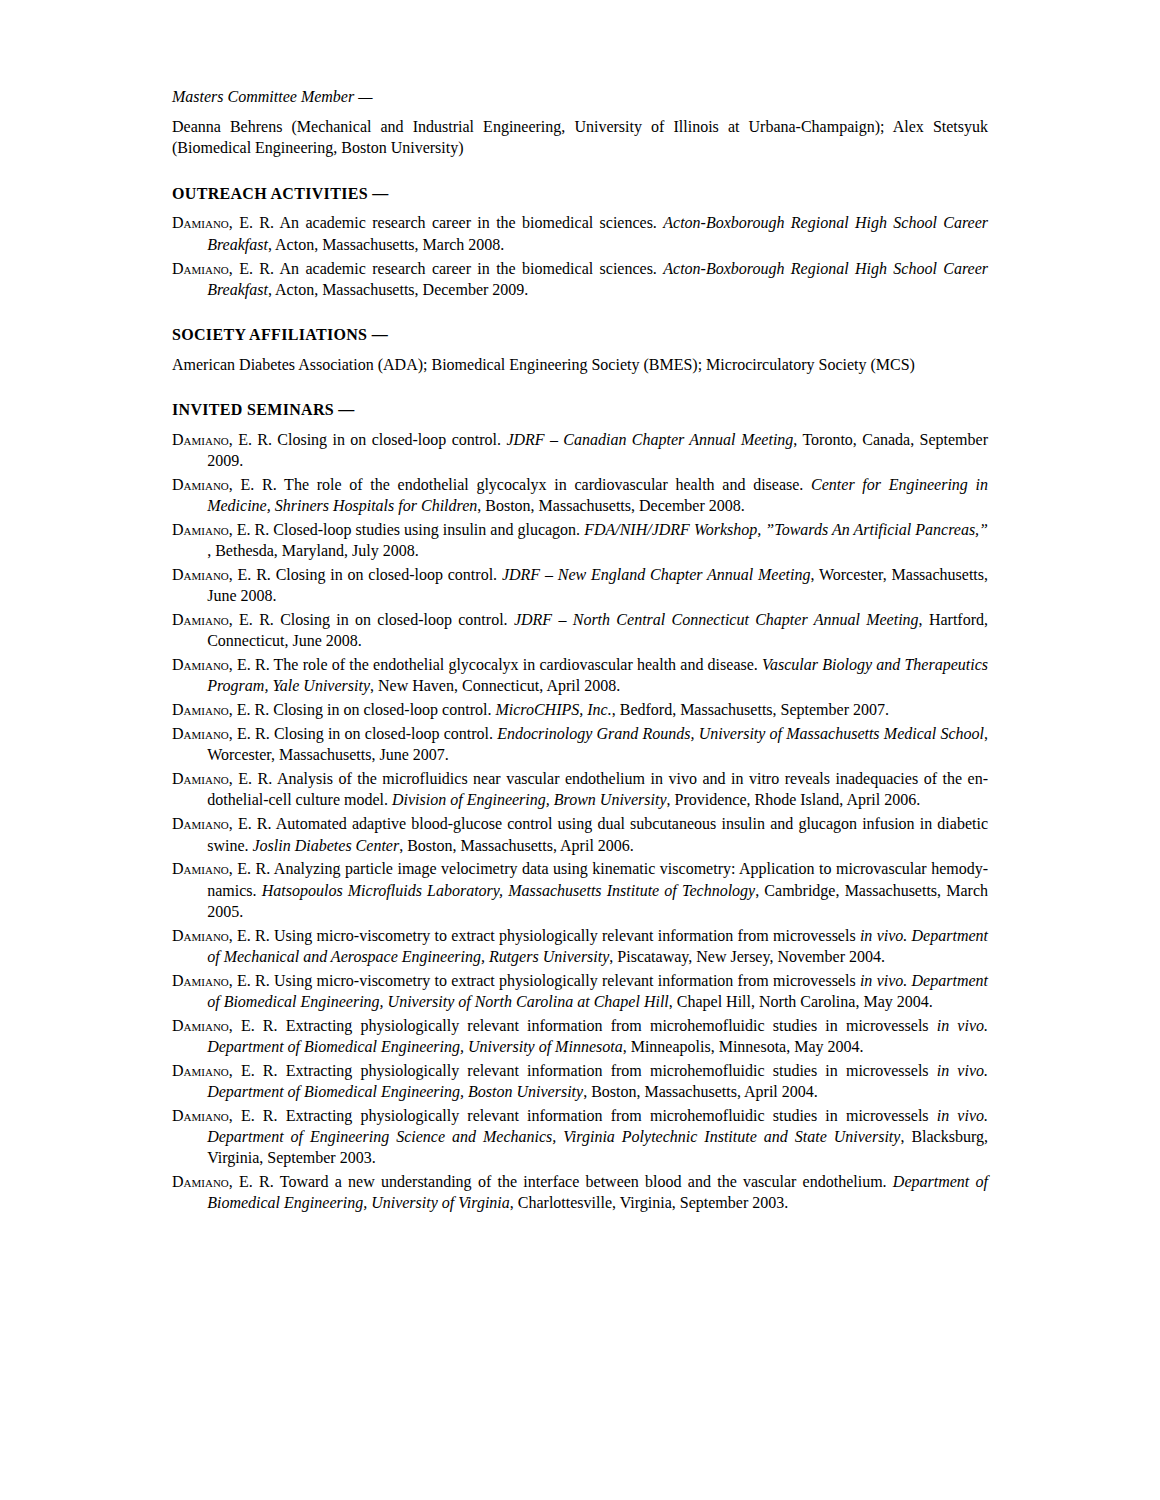Masters Committee Member —
Deanna Behrens (Mechanical and Industrial Engineering, University of Illinois at Urbana-Champaign); Alex Stetsyuk (Biomedical Engineering, Boston University)
OUTREACH ACTIVITIES —
Damiano, E. R. An academic research career in the biomedical sciences. Acton-Boxborough Regional High School Career Breakfast, Acton, Massachusetts, March 2008.
Damiano, E. R. An academic research career in the biomedical sciences. Acton-Boxborough Regional High School Career Breakfast, Acton, Massachusetts, December 2009.
SOCIETY AFFILIATIONS —
American Diabetes Association (ADA); Biomedical Engineering Society (BMES); Microcirculatory Society (MCS)
INVITED SEMINARS —
Damiano, E. R. Closing in on closed-loop control. JDRF – Canadian Chapter Annual Meeting, Toronto, Canada, September 2009.
Damiano, E. R. The role of the endothelial glycocalyx in cardiovascular health and disease. Center for Engineering in Medicine, Shriners Hospitals for Children, Boston, Massachusetts, December 2008.
Damiano, E. R. Closed-loop studies using insulin and glucagon. FDA/NIH/JDRF Workshop, ”Towards An Artificial Pancreas,” , Bethesda, Maryland, July 2008.
Damiano, E. R. Closing in on closed-loop control. JDRF – New England Chapter Annual Meeting, Worcester, Massachusetts, June 2008.
Damiano, E. R. Closing in on closed-loop control. JDRF – North Central Connecticut Chapter Annual Meeting, Hartford, Connecticut, June 2008.
Damiano, E. R. The role of the endothelial glycocalyx in cardiovascular health and disease. Vascular Biology and Therapeutics Program, Yale University, New Haven, Connecticut, April 2008.
Damiano, E. R. Closing in on closed-loop control. MicroCHIPS, Inc., Bedford, Massachusetts, September 2007.
Damiano, E. R. Closing in on closed-loop control. Endocrinology Grand Rounds, University of Massachusetts Medical School, Worcester, Massachusetts, June 2007.
Damiano, E. R. Analysis of the microfluidics near vascular endothelium in vivo and in vitro reveals inadequacies of the endothelial-cell culture model. Division of Engineering, Brown University, Providence, Rhode Island, April 2006.
Damiano, E. R. Automated adaptive blood-glucose control using dual subcutaneous insulin and glucagon infusion in diabetic swine. Joslin Diabetes Center, Boston, Massachusetts, April 2006.
Damiano, E. R. Analyzing particle image velocimetry data using kinematic viscometry: Application to microvascular hemodynamics. Hatsopoulos Microfluids Laboratory, Massachusetts Institute of Technology, Cambridge, Massachusetts, March 2005.
Damiano, E. R. Using micro-viscometry to extract physiologically relevant information from microvessels in vivo. Department of Mechanical and Aerospace Engineering, Rutgers University, Piscataway, New Jersey, November 2004.
Damiano, E. R. Using micro-viscometry to extract physiologically relevant information from microvessels in vivo. Department of Biomedical Engineering, University of North Carolina at Chapel Hill, Chapel Hill, North Carolina, May 2004.
Damiano, E. R. Extracting physiologically relevant information from microhemofluidic studies in microvessels in vivo. Department of Biomedical Engineering, University of Minnesota, Minneapolis, Minnesota, May 2004.
Damiano, E. R. Extracting physiologically relevant information from microhemofluidic studies in microvessels in vivo. Department of Biomedical Engineering, Boston University, Boston, Massachusetts, April 2004.
Damiano, E. R. Extracting physiologically relevant information from microhemofluidic studies in microvessels in vivo. Department of Engineering Science and Mechanics, Virginia Polytechnic Institute and State University, Blacksburg, Virginia, September 2003.
Damiano, E. R. Toward a new understanding of the interface between blood and the vascular endothelium. Department of Biomedical Engineering, University of Virginia, Charlottesville, Virginia, September 2003.